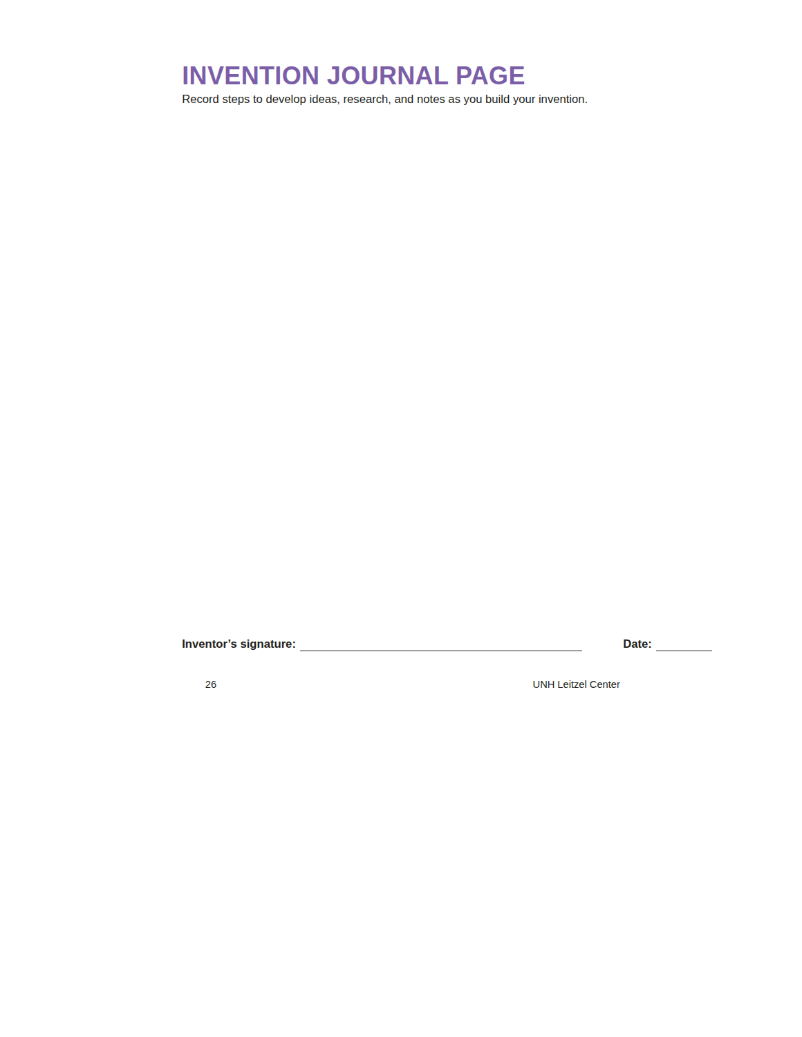INVENTION JOURNAL PAGE
Record steps to develop ideas, research, and notes as you build your invention.
Inventor’s signature: Date:
26 UNH Leitzel Center